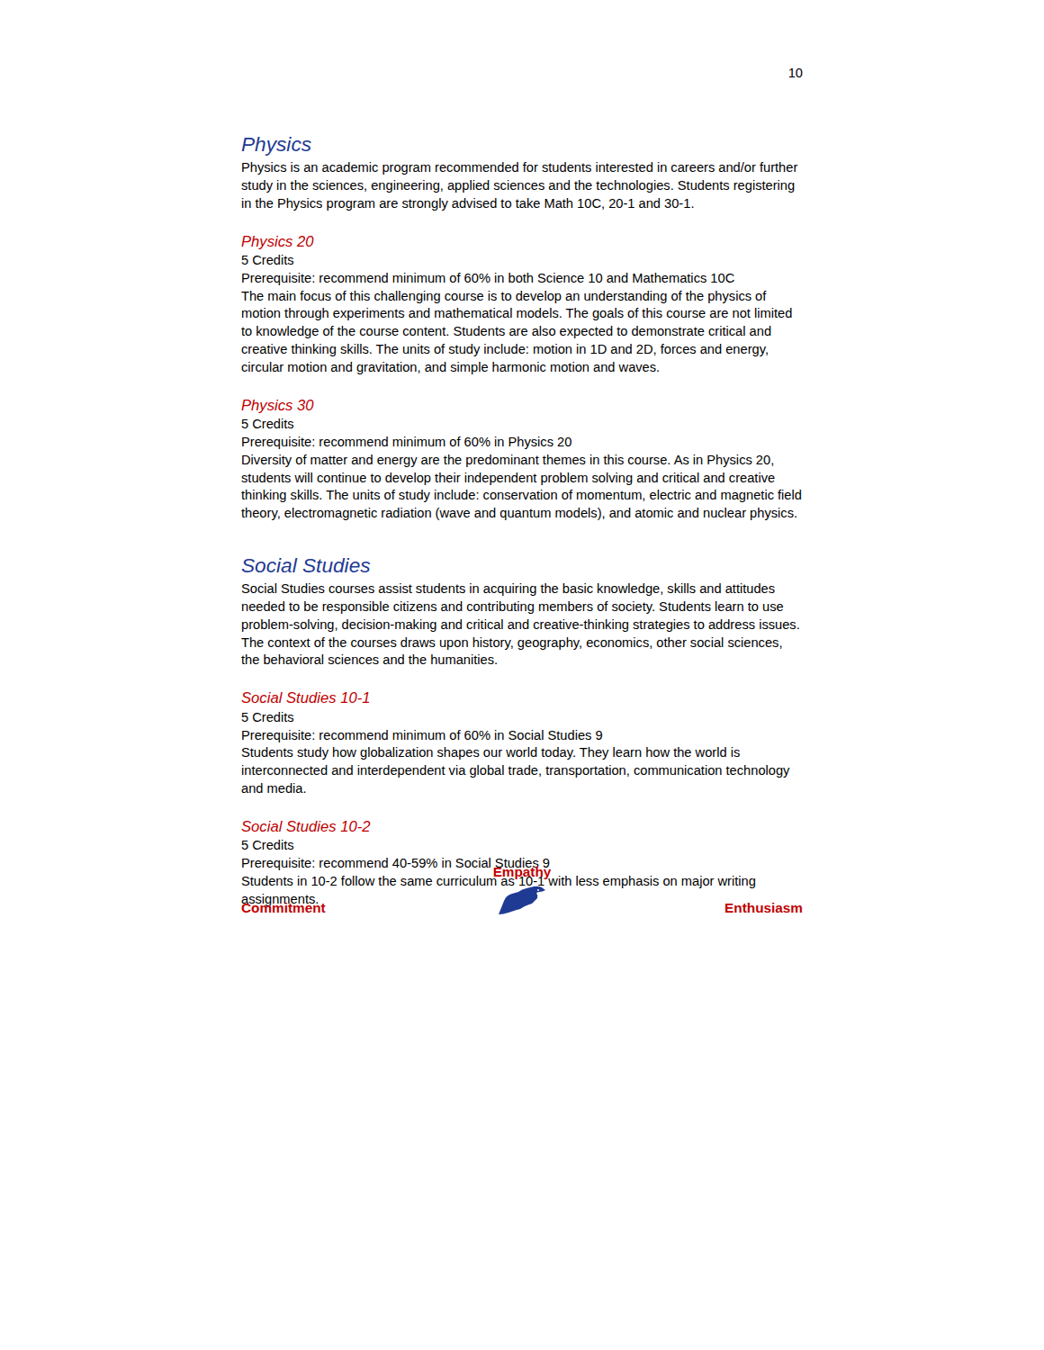10
Physics
Physics is an academic program recommended for students interested in careers and/or further study in the sciences, engineering, applied sciences and the technologies. Students registering in the Physics program are strongly advised to take Math 10C, 20-1 and 30-1.
Physics 20
5 Credits
Prerequisite: recommend minimum of 60% in both Science 10 and Mathematics 10C
The main focus of this challenging course is to develop an understanding of the physics of motion through experiments and mathematical models. The goals of this course are not limited to knowledge of the course content. Students are also expected to demonstrate critical and creative thinking skills. The units of study include: motion in 1D and 2D, forces and energy, circular motion and gravitation, and simple harmonic motion and waves.
Physics 30
5 Credits
Prerequisite: recommend minimum of 60% in Physics 20
Diversity of matter and energy are the predominant themes in this course. As in Physics 20, students will continue to develop their independent problem solving and critical and creative thinking skills. The units of study include: conservation of momentum, electric and magnetic field theory, electromagnetic radiation (wave and quantum models), and atomic and nuclear physics.
Social Studies
Social Studies courses assist students in acquiring the basic knowledge, skills and attitudes needed to be responsible citizens and contributing members of society. Students learn to use problem-solving, decision-making and critical and creative-thinking strategies to address issues. The context of the courses draws upon history, geography, economics, other social sciences, the behavioral sciences and the humanities.
Social Studies 10-1
5 Credits
Prerequisite: recommend minimum of 60% in Social Studies 9
Students study how globalization shapes our world today. They learn how the world is interconnected and interdependent via global trade, transportation, communication technology and media.
Social Studies 10-2
5 Credits
Prerequisite: recommend 40-59% in Social Studies 9
Students in 10-2 follow the same curriculum as 10-1 with less emphasis on major writing assignments.
Commitment
Empathy
Enthusiasm